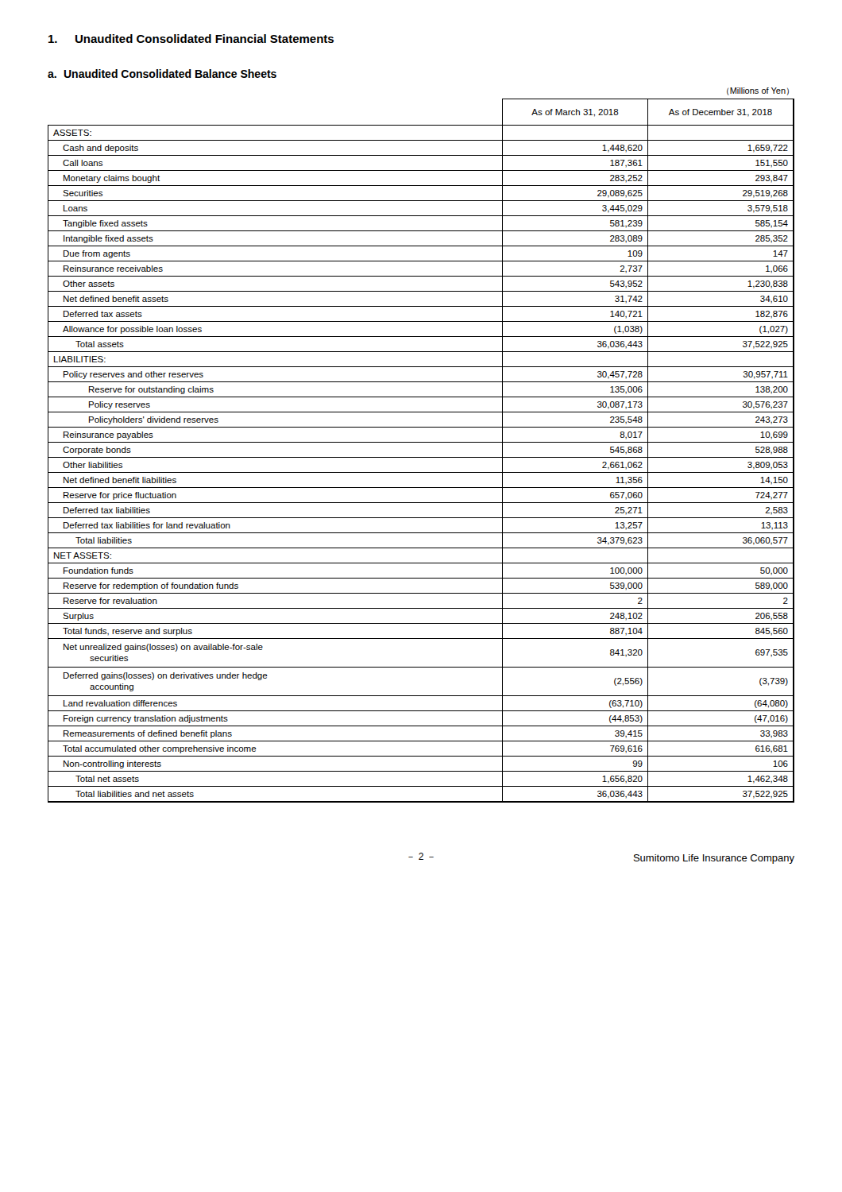1. Unaudited Consolidated Financial Statements
a. Unaudited Consolidated Balance Sheets
（Millions of Yen）
| | As of March 31, 2018 | As of December 31, 2018 |
| --- | --- | --- |
| ASSETS: | | |
| Cash and deposits | 1,448,620 | 1,659,722 |
| Call loans | 187,361 | 151,550 |
| Monetary claims bought | 283,252 | 293,847 |
| Securities | 29,089,625 | 29,519,268 |
| Loans | 3,445,029 | 3,579,518 |
| Tangible fixed assets | 581,239 | 585,154 |
| Intangible fixed assets | 283,089 | 285,352 |
| Due from agents | 109 | 147 |
| Reinsurance receivables | 2,737 | 1,066 |
| Other assets | 543,952 | 1,230,838 |
| Net defined benefit assets | 31,742 | 34,610 |
| Deferred tax assets | 140,721 | 182,876 |
| Allowance for possible loan losses | (1,038) | (1,027) |
| Total assets | 36,036,443 | 37,522,925 |
| LIABILITIES: | | |
| Policy reserves and other reserves | 30,457,728 | 30,957,711 |
| Reserve for outstanding claims | 135,006 | 138,200 |
| Policy reserves | 30,087,173 | 30,576,237 |
| Policyholders' dividend reserves | 235,548 | 243,273 |
| Reinsurance payables | 8,017 | 10,699 |
| Corporate bonds | 545,868 | 528,988 |
| Other liabilities | 2,661,062 | 3,809,053 |
| Net defined benefit liabilities | 11,356 | 14,150 |
| Reserve for price fluctuation | 657,060 | 724,277 |
| Deferred tax liabilities | 25,271 | 2,583 |
| Deferred tax liabilities for land revaluation | 13,257 | 13,113 |
| Total liabilities | 34,379,623 | 36,060,577 |
| NET ASSETS: | | |
| Foundation funds | 100,000 | 50,000 |
| Reserve for redemption of foundation funds | 539,000 | 589,000 |
| Reserve for revaluation | 2 | 2 |
| Surplus | 248,102 | 206,558 |
| Total funds, reserve and surplus | 887,104 | 845,560 |
| Net unrealized gains(losses) on available-for-sale securities | 841,320 | 697,535 |
| Deferred gains(losses) on derivatives under hedge accounting | (2,556) | (3,739) |
| Land revaluation differences | (63,710) | (64,080) |
| Foreign currency translation adjustments | (44,853) | (47,016) |
| Remeasurements of defined benefit plans | 39,415 | 33,983 |
| Total accumulated other comprehensive income | 769,616 | 616,681 |
| Non-controlling interests | 99 | 106 |
| Total net assets | 1,656,820 | 1,462,348 |
| Total liabilities and net assets | 36,036,443 | 37,522,925 |
－ 2 －
Sumitomo Life Insurance Company